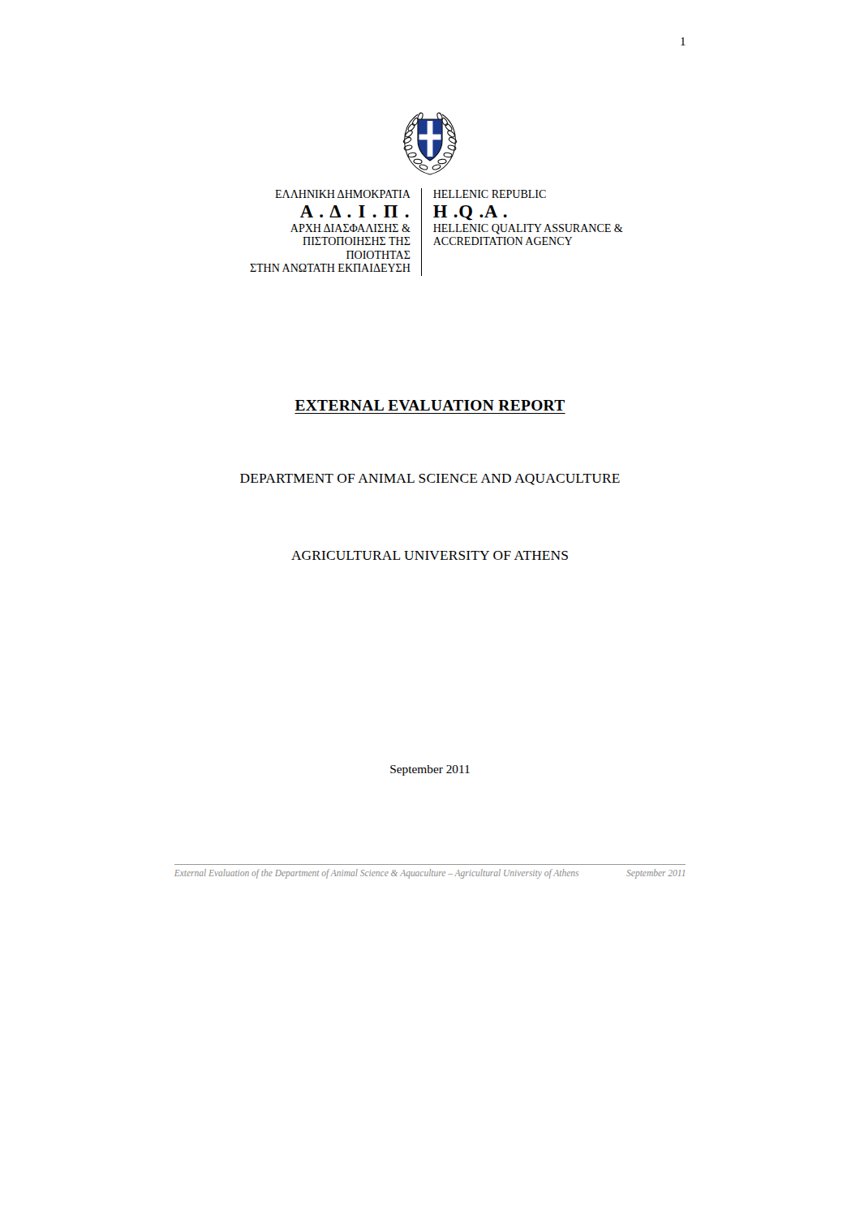1
ΕΛΛΗΝΙΚΗ ΔΗΜΟΚΡΑΤΙΑ Α . Δ . Ι . Π . ΑΡΧΗ ΔΙΑΣΦΑΛΙΣΗΣ & ΠΙΣΤΟΠΟΙΗΣΗΣ ΤΗΣ ΠΟΙΟΤΗΤΑΣ ΣΤΗΝ ΑΝΩΤΑΤΗ ΕΚΠΑΙΔΕΥΣΗ
HELLENIC REPUBLIC Η .Q .A . HELLENIC QUALITY ASSURANCE & ACCREDITATION AGENCY
EXTERNAL EVALUATION REPORT
DEPARTMENT OF ANIMAL SCIENCE AND AQUACULTURE
AGRICULTURAL UNIVERSITY OF ATHENS
September 2011
External Evaluation of the Department of Animal Science & Aquaculture – Agricultural University of Athens September 2011